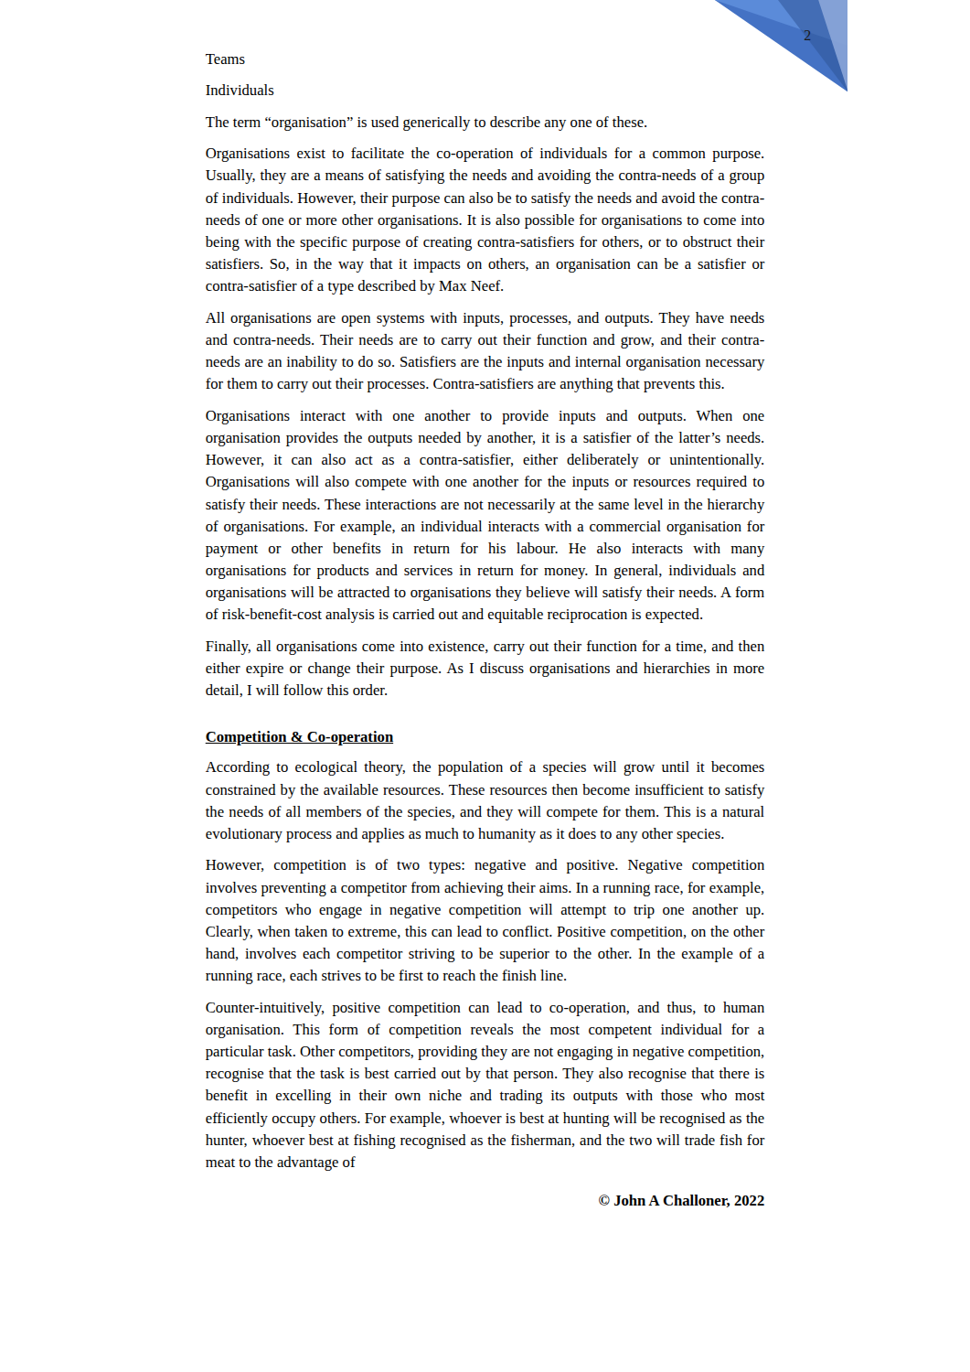2
Teams
Individuals
The term “organisation” is used generically to describe any one of these.
Organisations exist to facilitate the co-operation of individuals for a common purpose. Usually, they are a means of satisfying the needs and avoiding the contra-needs of a group of individuals. However, their purpose can also be to satisfy the needs and avoid the contra-needs of one or more other organisations. It is also possible for organisations to come into being with the specific purpose of creating contra-satisfiers for others, or to obstruct their satisfiers. So, in the way that it impacts on others, an organisation can be a satisfier or contra-satisfier of a type described by Max Neef.
All organisations are open systems with inputs, processes, and outputs. They have needs and contra-needs. Their needs are to carry out their function and grow, and their contra-needs are an inability to do so. Satisfiers are the inputs and internal organisation necessary for them to carry out their processes. Contra-satisfiers are anything that prevents this.
Organisations interact with one another to provide inputs and outputs. When one organisation provides the outputs needed by another, it is a satisfier of the latter’s needs. However, it can also act as a contra-satisfier, either deliberately or unintentionally. Organisations will also compete with one another for the inputs or resources required to satisfy their needs. These interactions are not necessarily at the same level in the hierarchy of organisations. For example, an individual interacts with a commercial organisation for payment or other benefits in return for his labour. He also interacts with many organisations for products and services in return for money. In general, individuals and organisations will be attracted to organisations they believe will satisfy their needs. A form of risk-benefit-cost analysis is carried out and equitable reciprocation is expected.
Finally, all organisations come into existence, carry out their function for a time, and then either expire or change their purpose. As I discuss organisations and hierarchies in more detail, I will follow this order.
Competition & Co-operation
According to ecological theory, the population of a species will grow until it becomes constrained by the available resources. These resources then become insufficient to satisfy the needs of all members of the species, and they will compete for them. This is a natural evolutionary process and applies as much to humanity as it does to any other species.
However, competition is of two types: negative and positive. Negative competition involves preventing a competitor from achieving their aims. In a running race, for example, competitors who engage in negative competition will attempt to trip one another up. Clearly, when taken to extreme, this can lead to conflict. Positive competition, on the other hand, involves each competitor striving to be superior to the other. In the example of a running race, each strives to be first to reach the finish line.
Counter-intuitively, positive competition can lead to co-operation, and thus, to human organisation. This form of competition reveals the most competent individual for a particular task. Other competitors, providing they are not engaging in negative competition, recognise that the task is best carried out by that person. They also recognise that there is benefit in excelling in their own niche and trading its outputs with those who most efficiently occupy others. For example, whoever is best at hunting will be recognised as the hunter, whoever best at fishing recognised as the fisherman, and the two will trade fish for meat to the advantage of
© John A Challoner, 2022